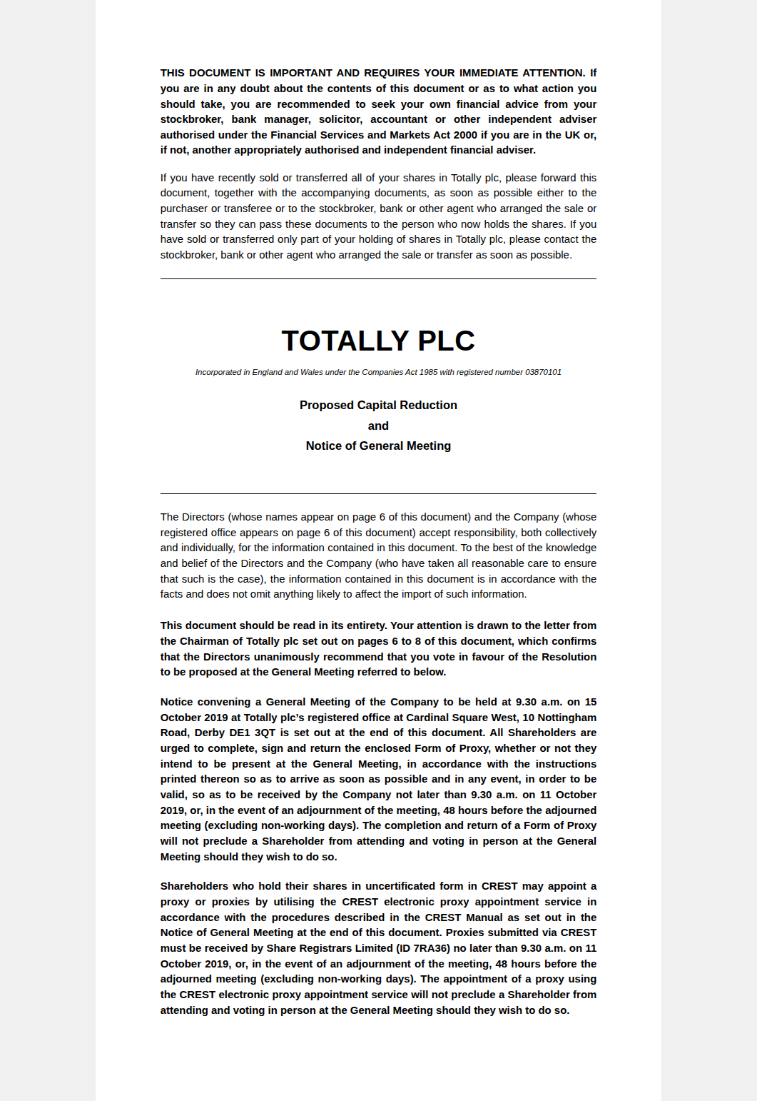THIS DOCUMENT IS IMPORTANT AND REQUIRES YOUR IMMEDIATE ATTENTION. If you are in any doubt about the contents of this document or as to what action you should take, you are recommended to seek your own financial advice from your stockbroker, bank manager, solicitor, accountant or other independent adviser authorised under the Financial Services and Markets Act 2000 if you are in the UK or, if not, another appropriately authorised and independent financial adviser.
If you have recently sold or transferred all of your shares in Totally plc, please forward this document, together with the accompanying documents, as soon as possible either to the purchaser or transferee or to the stockbroker, bank or other agent who arranged the sale or transfer so they can pass these documents to the person who now holds the shares. If you have sold or transferred only part of your holding of shares in Totally plc, please contact the stockbroker, bank or other agent who arranged the sale or transfer as soon as possible.
TOTALLY PLC
Incorporated in England and Wales under the Companies Act 1985 with registered number 03870101
Proposed Capital Reduction
and
Notice of General Meeting
The Directors (whose names appear on page 6 of this document) and the Company (whose registered office appears on page 6 of this document) accept responsibility, both collectively and individually, for the information contained in this document. To the best of the knowledge and belief of the Directors and the Company (who have taken all reasonable care to ensure that such is the case), the information contained in this document is in accordance with the facts and does not omit anything likely to affect the import of such information.
This document should be read in its entirety. Your attention is drawn to the letter from the Chairman of Totally plc set out on pages 6 to 8 of this document, which confirms that the Directors unanimously recommend that you vote in favour of the Resolution to be proposed at the General Meeting referred to below.
Notice convening a General Meeting of the Company to be held at 9.30 a.m. on 15 October 2019 at Totally plc’s registered office at Cardinal Square West, 10 Nottingham Road, Derby DE1 3QT is set out at the end of this document. All Shareholders are urged to complete, sign and return the enclosed Form of Proxy, whether or not they intend to be present at the General Meeting, in accordance with the instructions printed thereon so as to arrive as soon as possible and in any event, in order to be valid, so as to be received by the Company not later than 9.30 a.m. on 11 October 2019, or, in the event of an adjournment of the meeting, 48 hours before the adjourned meeting (excluding non-working days). The completion and return of a Form of Proxy will not preclude a Shareholder from attending and voting in person at the General Meeting should they wish to do so.
Shareholders who hold their shares in uncertificated form in CREST may appoint a proxy or proxies by utilising the CREST electronic proxy appointment service in accordance with the procedures described in the CREST Manual as set out in the Notice of General Meeting at the end of this document. Proxies submitted via CREST must be received by Share Registrars Limited (ID 7RA36) no later than 9.30 a.m. on 11 October 2019, or, in the event of an adjournment of the meeting, 48 hours before the adjourned meeting (excluding non-working days). The appointment of a proxy using the CREST electronic proxy appointment service will not preclude a Shareholder from attending and voting in person at the General Meeting should they wish to do so.